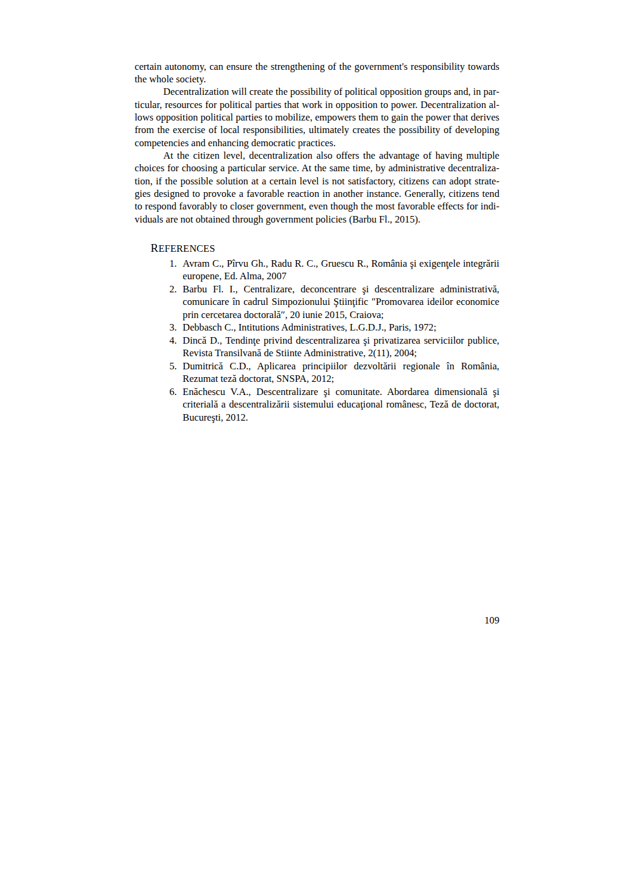certain autonomy, can ensure the strengthening of the government's responsibility towards the whole society.
Decentralization will create the possibility of political opposition groups and, in particular, resources for political parties that work in opposition to power. Decentralization allows opposition political parties to mobilize, empowers them to gain the power that derives from the exercise of local responsibilities, ultimately creates the possibility of developing competencies and enhancing democratic practices.
At the citizen level, decentralization also offers the advantage of having multiple choices for choosing a particular service. At the same time, by administrative decentralization, if the possible solution at a certain level is not satisfactory, citizens can adopt strategies designed to provoke a favorable reaction in another instance. Generally, citizens tend to respond favorably to closer government, even though the most favorable effects for individuals are not obtained through government policies (Barbu Fl., 2015).
References
Avram C., Pîrvu Gh., Radu R. C., Gruescu R., România şi exigenţele integrării europene, Ed. Alma, 2007
Barbu Fl. I., Centralizare, deconcentrare şi descentralizare administrativă, comunicare în cadrul Simpozionului Ştiinţific ″Promovarea ideilor economice prin cercetarea doctorală″, 20 iunie 2015, Craiova;
Debbasch C., Intitutions Administratives, L.G.D.J., Paris, 1972;
Dincă D., Tendinţe privind descentralizarea şi privatizarea serviciilor publice, Revista Transilvană de Stiinte Administrative, 2(11), 2004;
Dumitrică C.D., Aplicarea principiilor dezvoltării regionale în România, Rezumat teză doctorat, SNSPA, 2012;
Enăchescu V.A., Descentralizare şi comunitate. Abordarea dimensională şi criterială a descentralizării sistemului educaţional românesc, Teză de doctorat, Bucureşti, 2012.
109